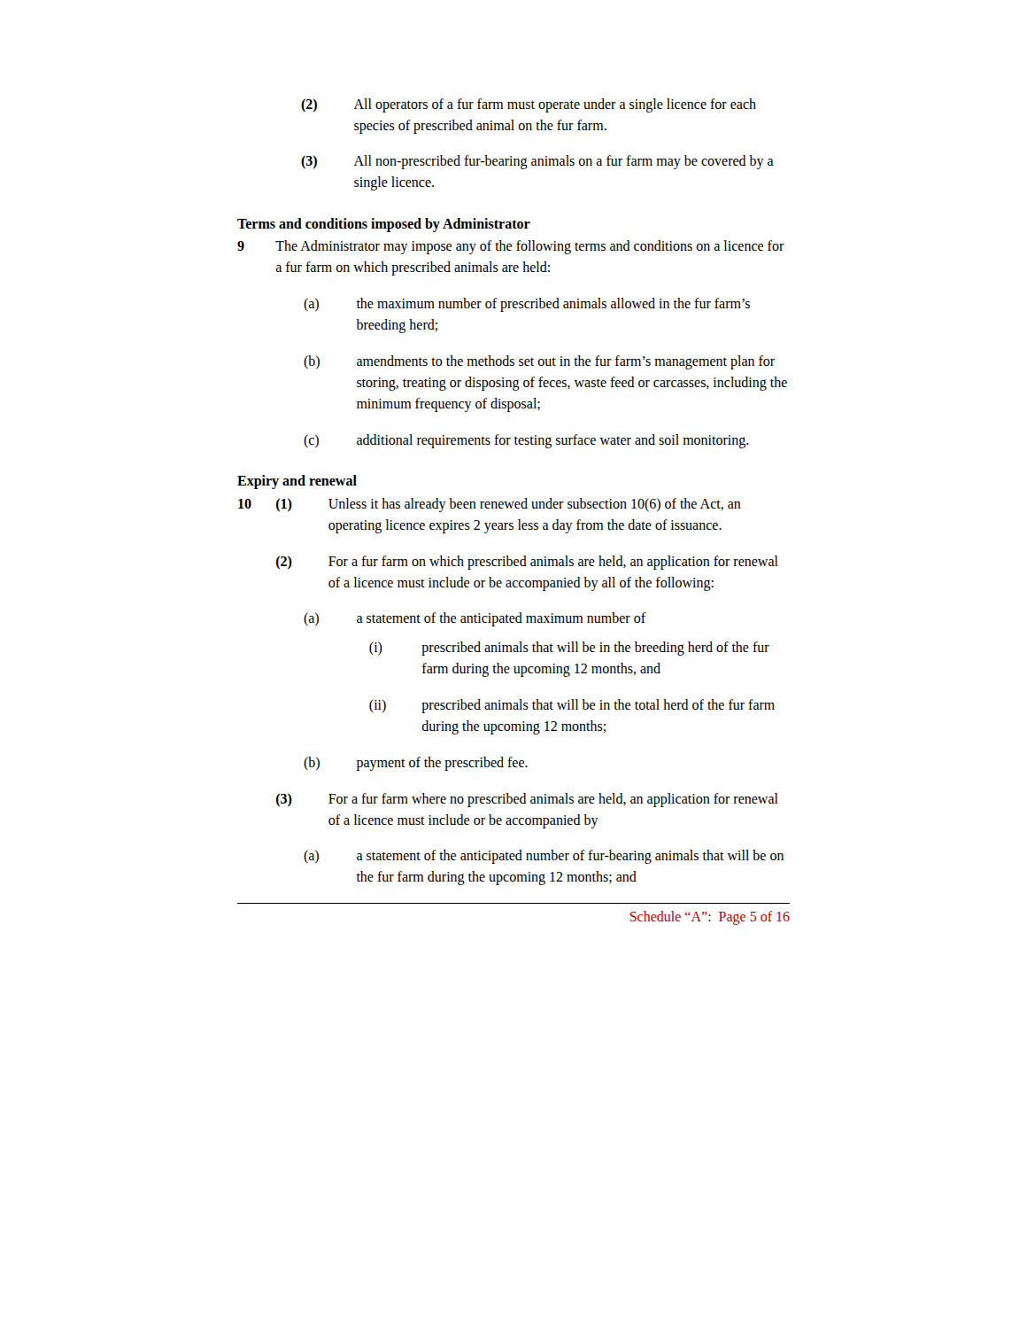(2)
All operators of a fur farm must operate under a single licence for each species of prescribed animal on the fur farm.
(3)
All non-prescribed fur-bearing animals on a fur farm may be covered by a single licence.
Terms and conditions imposed by Administrator
9
The Administrator may impose any of the following terms and conditions on a licence for a fur farm on which prescribed animals are held:
(a)
the maximum number of prescribed animals allowed in the fur farm’s breeding herd;
(b)
amendments to the methods set out in the fur farm’s management plan for storing, treating or disposing of feces, waste feed or carcasses, including the minimum frequency of disposal;
(c)
additional requirements for testing surface water and soil monitoring.
Expiry and renewal
10
(1)
Unless it has already been renewed under subsection 10(6) of the Act, an operating licence expires 2 years less a day from the date of issuance.
(2)
For a fur farm on which prescribed animals are held, an application for renewal of a licence must include or be accompanied by all of the following:
(a)
a statement of the anticipated maximum number of
(i)
prescribed animals that will be in the breeding herd of the fur farm during the upcoming 12 months, and
(ii)
prescribed animals that will be in the total herd of the fur farm during the upcoming 12 months;
(b)
payment of the prescribed fee.
(3)
For a fur farm where no prescribed animals are held, an application for renewal of a licence must include or be accompanied by
(a)
a statement of the anticipated number of fur-bearing animals that will be on the fur farm during the upcoming 12 months; and
Schedule “A”: Page 5 of 16